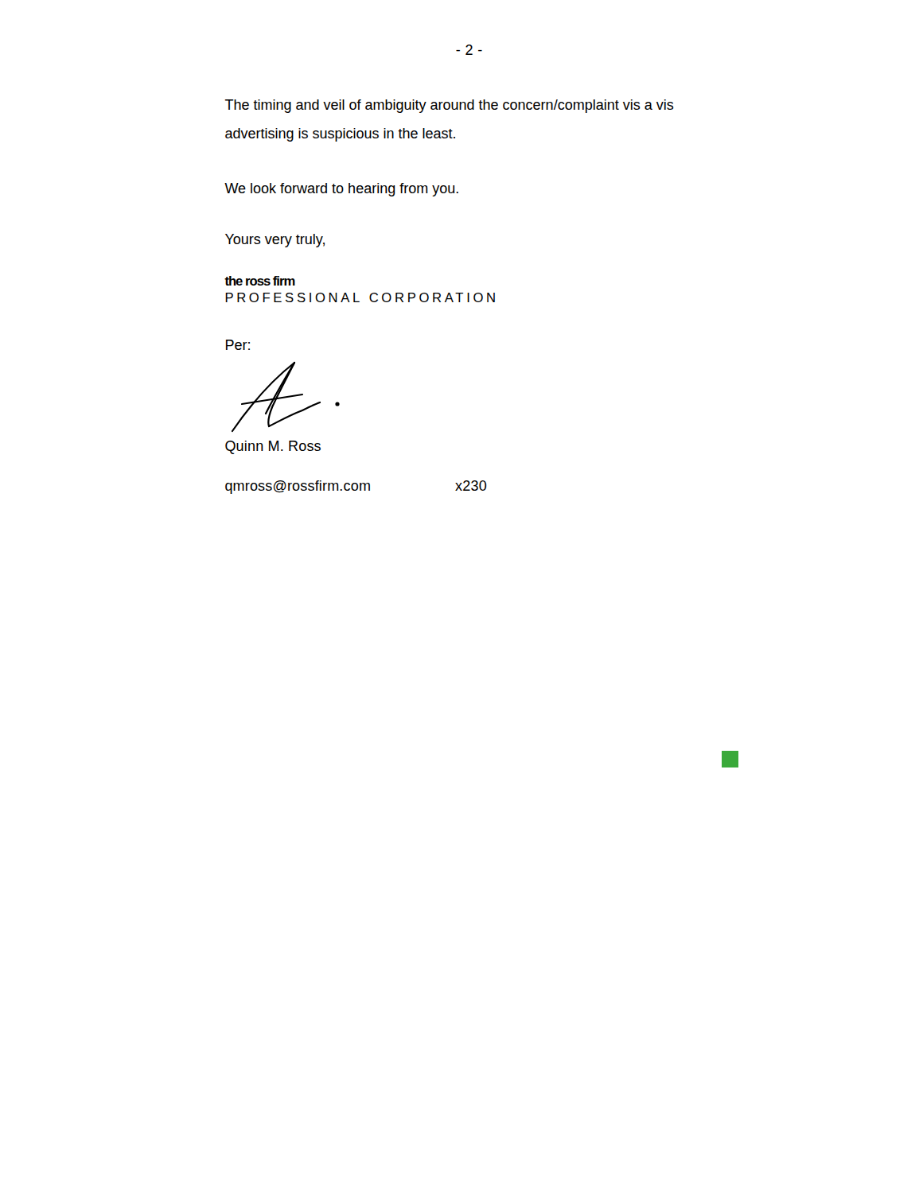- 2 -
The timing and veil of ambiguity around the concern/complaint vis a vis advertising is suspicious in the least.
We look forward to hearing from you.
Yours very truly,
the ross firm
PROFESSIONAL CORPORATION
Per:
Quinn M. Ross
qmross@rossfirm.com x230